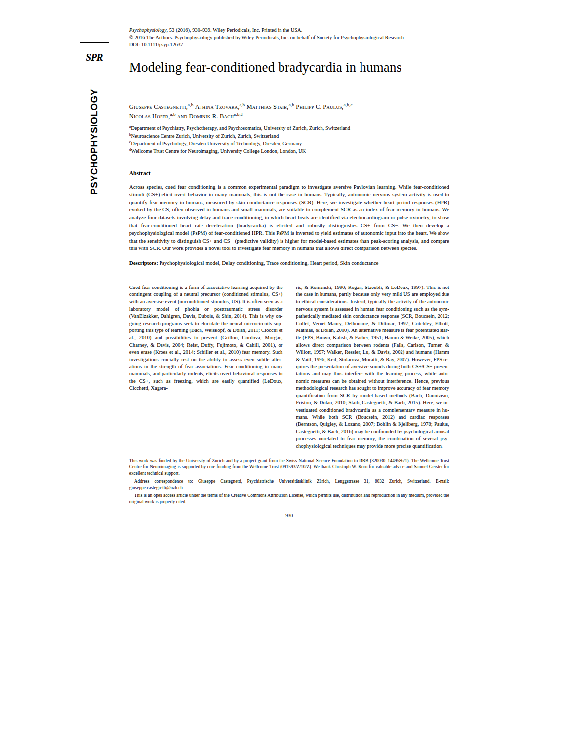SPR
PSYCHOPHYSIOLOGY
Psychophysiology, 53 (2016), 930–939. Wiley Periodicals, Inc. Printed in the USA.
© 2016 The Authors. Psychophysiology published by Wiley Periodicals, Inc. on behalf of Society for Psychophysiological Research
DOI: 10.1111/psyp.12637
Modeling fear-conditioned bradycardia in humans
Giuseppe Castegnetti,a,b Athina Tzovara,a,b Matthias Staib,a,b Philipp C. Paulus,a,b,c
Nicolas Hofer,a,b and Dominik R. Bacha,b,d
aDepartment of Psychiatry, Psychotherapy, and Psychosomatics, University of Zurich, Zurich, Switzerland
bNeuroscience Centre Zurich, University of Zurich, Zurich, Switzerland
cDepartment of Psychology, Dresden University of Technology, Dresden, Germany
dWellcome Trust Centre for Neuroimaging, University College London, London, UK
Abstract
Across species, cued fear conditioning is a common experimental paradigm to investigate aversive Pavlovian learning. While fear-conditioned stimuli (CS+) elicit overt behavior in many mammals, this is not the case in humans. Typically, autonomic nervous system activity is used to quantify fear memory in humans, measured by skin conductance responses (SCR). Here, we investigate whether heart period responses (HPR) evoked by the CS, often observed in humans and small mammals, are suitable to complement SCR as an index of fear memory in humans. We analyze four datasets involving delay and trace conditioning, in which heart beats are identified via electrocardiogram or pulse oximetry, to show that fear-conditioned heart rate deceleration (bradycardia) is elicited and robustly distinguishes CS+ from CS−. We then develop a psychophysiological model (PsPM) of fear-conditioned HPR. This PsPM is inverted to yield estimates of autonomic input into the heart. We show that the sensitivity to distinguish CS+ and CS− (predictive validity) is higher for model-based estimates than peak-scoring analysis, and compare this with SCR. Our work provides a novel tool to investigate fear memory in humans that allows direct comparison between species.
Descriptors: Psychophysiological model, Delay conditioning, Trace conditioning, Heart period, Skin conductance
Cued fear conditioning is a form of associative learning acquired by the contingent coupling of a neutral precursor (conditioned stimulus, CS+) with an aversive event (unconditioned stimulus, US). It is often seen as a laboratory model of phobia or posttraumatic stress disorder (VanElzakker, Dahlgren, Davis, Dubois, & Shin, 2014). This is why ongoing research programs seek to elucidate the neural microcircuits supporting this type of learning (Bach, Weiskopf, & Dolan, 2011; Ciocchi et al., 2010) and possibilities to prevent (Grillon, Cordova, Morgan, Charney, & Davis, 2004; Reist, Duffy, Fujimoto, & Cahill, 2001), or even erase (Kroes et al., 2014; Schiller et al., 2010) fear memory. Such investigations crucially rest on the ability to assess even subtle alterations in the strength of fear associations. Fear conditioning in many mammals, and particularly rodents, elicits overt behavioral responses to the CS+, such as freezing, which are easily quantified (LeDoux, Cicchetti, Xagora-
ris, & Romanski, 1990; Rogan, Staeubli, & LeDoux, 1997). This is not the case in humans, partly because only very mild US are employed due to ethical considerations. Instead, typically the activity of the autonomic nervous system is assessed in human fear conditioning such as the sympathetically mediated skin conductance response (SCR, Boucsein, 2012; Collet, Vernet-Maury, Delhomme, & Dittmar, 1997; Critchley, Elliott, Mathias, & Dolan, 2000). An alternative measure is fear potentiated startle (FPS, Brown, Kalish, & Farber, 1951; Hamm & Weike, 2005), which allows direct comparison between rodents (Falls, Carlson, Turner, & Willott, 1997; Walker, Ressler, Lu, & Davis, 2002) and humans (Hamm & Vaitl, 1996; Keil, Stolarova, Moratti, & Ray, 2007). However, FPS requires the presentation of aversive sounds during both CS+/CS− presentations and may thus interfere with the learning process, while autonomic measures can be obtained without interference. Hence, previous methodological research has sought to improve accuracy of fear memory quantification from SCR by model-based methods (Bach, Daunizeau, Friston, & Dolan, 2010; Staib, Castegnetti, & Bach, 2015). Here, we investigated conditioned bradycardia as a complementary measure in humans. While both SCR (Boucsein, 2012) and cardiac responses (Berntson, Quigley, & Lozano, 2007; Bohlin & Kjellberg, 1978; Paulus, Castegnetti, & Bach, 2016) may be confounded by psychological arousal processes unrelated to fear memory, the combination of several psychophysiological techniques may provide more precise quantification.
This work was funded by the University of Zurich and by a project grant from the Swiss National Science Foundation to DRB (320030_1449586/1). The Wellcome Trust Centre for Neuroimaging is supported by core funding from the Wellcome Trust (091593/Z/10/Z). We thank Christoph W. Korn for valuable advice and Samuel Gerster for excellent technical support.
Address correspondence to: Giuseppe Castegnetti, Psychiatrische Universitätsklinik Zürich, Lenggstrasse 31, 8032 Zurich, Switzerland. E-mail: giuseppe.castegnetti@uzh.ch
This is an open access article under the terms of the Creative Commons Attribution License, which permits use, distribution and reproduction in any medium, provided the original work is properly cited.
930